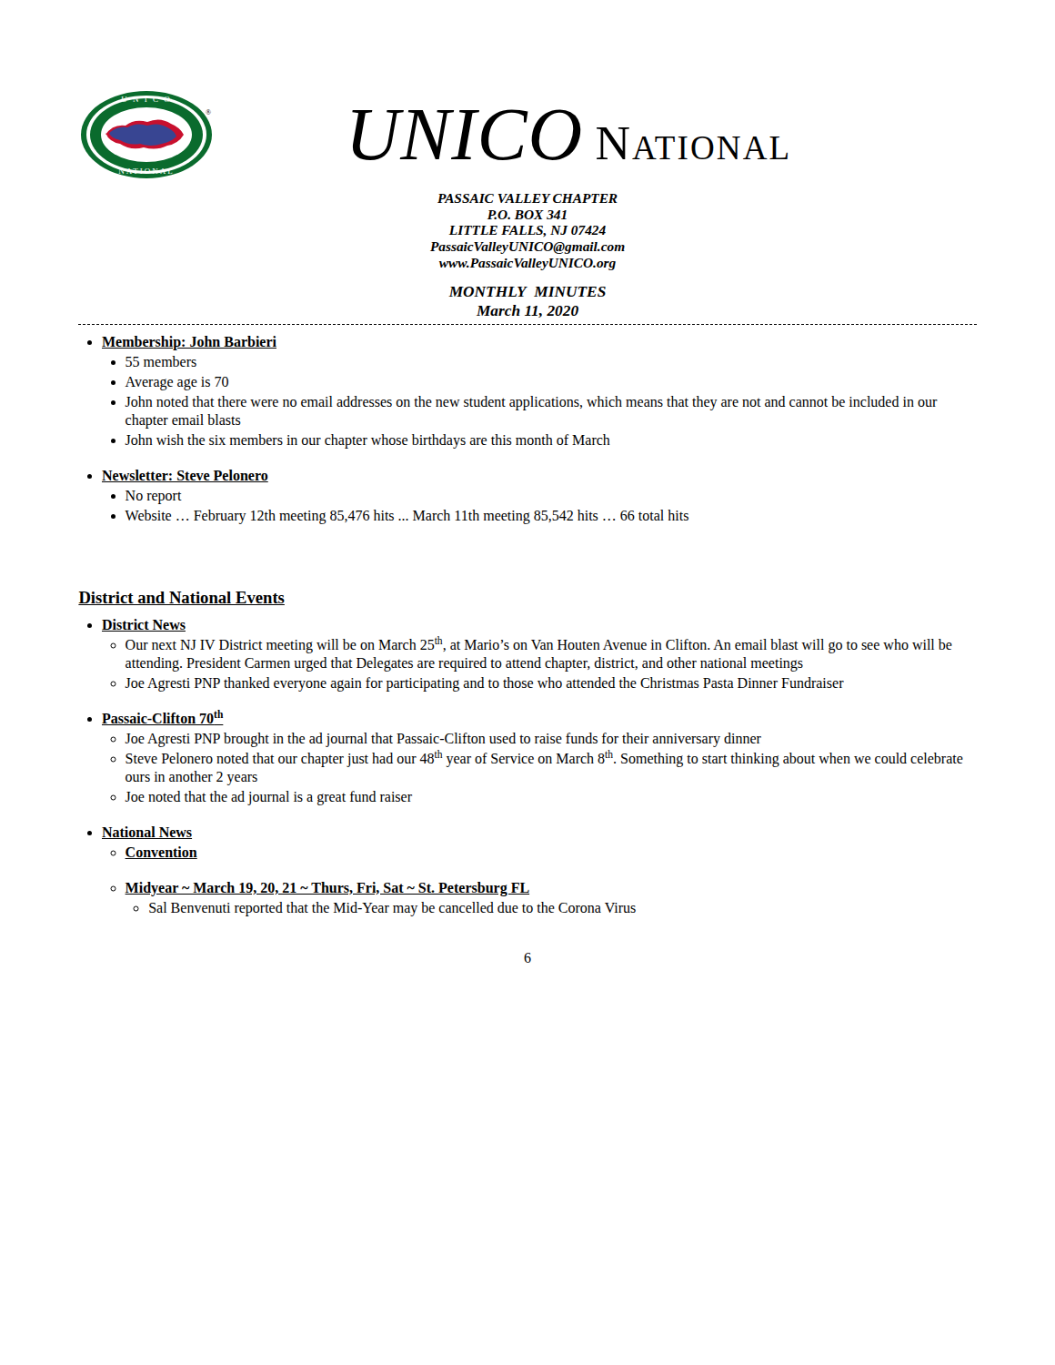U N I C O NATIONAL ®
UNICO National
PASSAIC VALLEY CHAPTER
P.O. BOX 341
LITTLE FALLS, NJ 07424
PassaicValleyUNICO@gmail.com
www.PassaicValleyUNICO.org
MONTHLY MINUTES
March 11, 2020
Membership: John Barbieri
55 members
Average age is 70
John noted that there were no email addresses on the new student applications, which means that they are not and cannot be included in our chapter email blasts
John wish the six members in our chapter whose birthdays are this month of March
Newsletter: Steve Pelonero
No report
Website … February 12th meeting 85,476 hits ... March 11th meeting 85,542 hits … 66 total hits
District and National Events
District News
Our next NJ IV District meeting will be on March 25th, at Mario’s on Van Houten Avenue in Clifton. An email blast will go to see who will be attending. President Carmen urged that Delegates are required to attend chapter, district, and other national meetings
Joe Agresti PNP thanked everyone again for participating and to those who attended the Christmas Pasta Dinner Fundraiser
Passaic-Clifton 70th
Joe Agresti PNP brought in the ad journal that Passaic-Clifton used to raise funds for their anniversary dinner
Steve Pelonero noted that our chapter just had our 48th year of Service on March 8th. Something to start thinking about when we could celebrate ours in another 2 years
Joe noted that the ad journal is a great fund raiser
National News
Convention
Midyear ~ March 19, 20, 21 ~ Thurs, Fri, Sat ~ St. Petersburg FL
Sal Benvenuti reported that the Mid-Year may be cancelled due to the Corona Virus
6